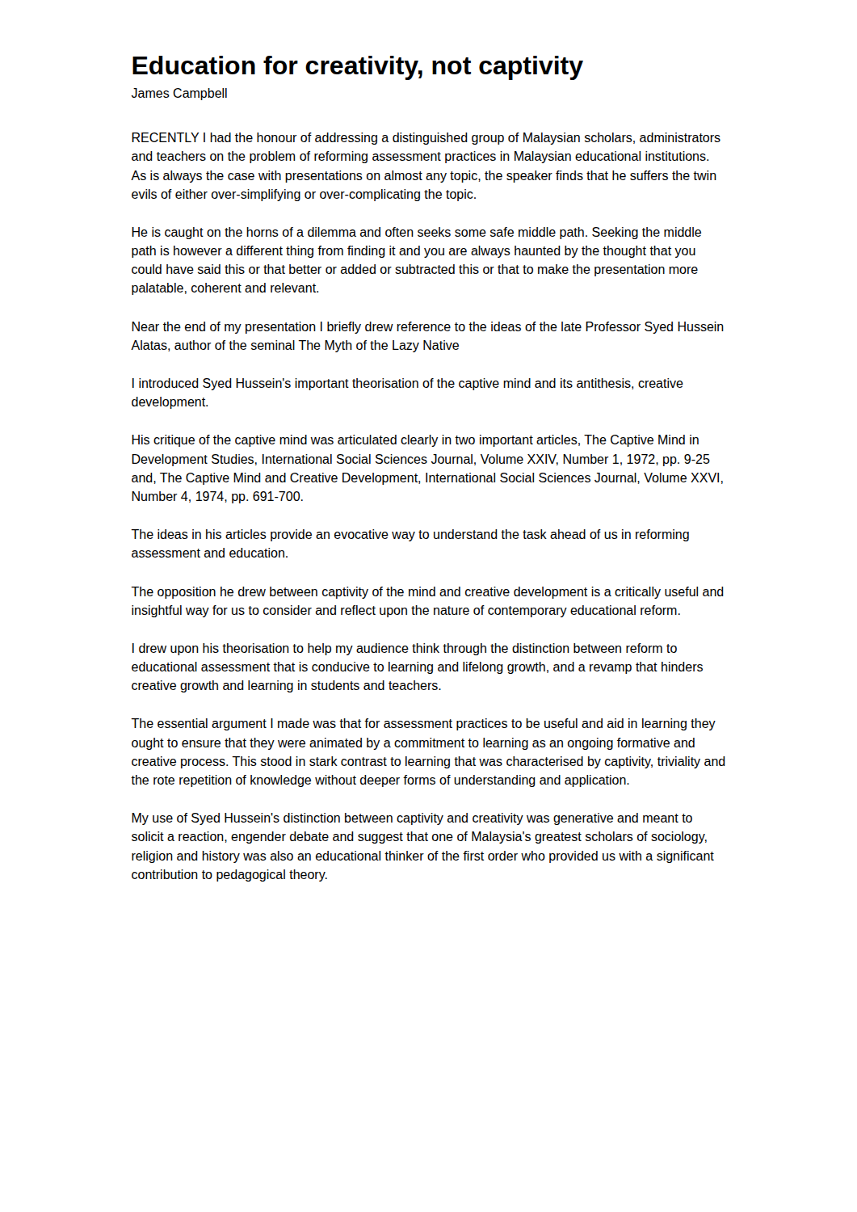Education for creativity, not captivity
James Campbell
RECENTLY I had the honour of addressing a distinguished group of Malaysian scholars, administrators and teachers on the problem of reforming assessment practices in Malaysian educational institutions. As is always the case with presentations on almost any topic, the speaker finds that he suffers the twin evils of either over-simplifying or over-complicating the topic.
He is caught on the horns of a dilemma and often seeks some safe middle path. Seeking the middle path is however a different thing from finding it and you are always haunted by the thought that you could have said this or that better or added or subtracted this or that to make the presentation more palatable, coherent and relevant.
Near the end of my presentation I briefly drew reference to the ideas of the late Professor Syed Hussein Alatas, author of the seminal The Myth of the Lazy Native
I introduced Syed Hussein's important theorisation of the captive mind and its antithesis, creative development.
His critique of the captive mind was articulated clearly in two important articles, The Captive Mind in Development Studies, International Social Sciences Journal, Volume XXIV, Number 1, 1972, pp. 9-25 and, The Captive Mind and Creative Development, International Social Sciences Journal, Volume XXVI, Number 4, 1974, pp. 691-700.
The ideas in his articles provide an evocative way to understand the task ahead of us in reforming assessment and education.
The opposition he drew between captivity of the mind and creative development is a critically useful and insightful way for us to consider and reflect upon the nature of contemporary educational reform.
I drew upon his theorisation to help my audience think through the distinction between reform to educational assessment that is conducive to learning and lifelong growth, and a revamp that hinders creative growth and learning in students and teachers.
The essential argument I made was that for assessment practices to be useful and aid in learning they ought to ensure that they were animated by a commitment to learning as an ongoing formative and creative process. This stood in stark contrast to learning that was characterised by captivity, triviality and the rote repetition of knowledge without deeper forms of understanding and application.
My use of Syed Hussein's distinction between captivity and creativity was generative and meant to solicit a reaction, engender debate and suggest that one of Malaysia's greatest scholars of sociology, religion and history was also an educational thinker of the first order who provided us with a significant contribution to pedagogical theory.